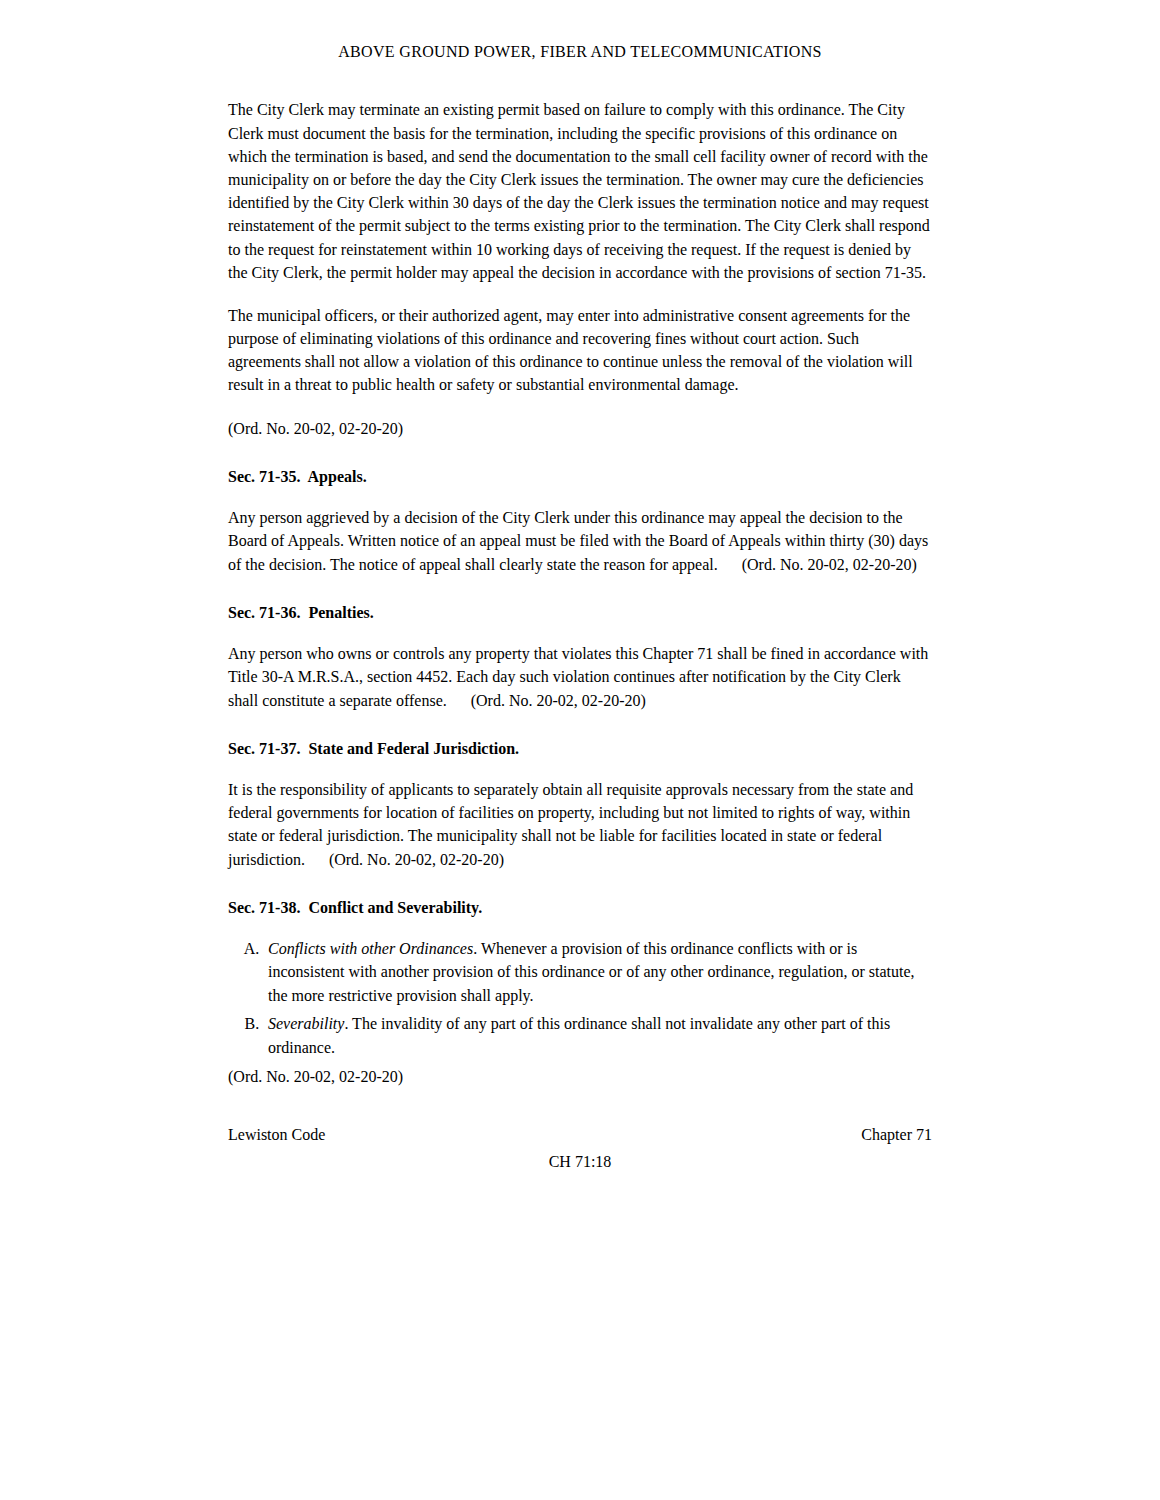Above Ground Power, Fiber and Telecommunications
The City Clerk may terminate an existing permit based on failure to comply with this ordinance. The City Clerk must document the basis for the termination, including the specific provisions of this ordinance on which the termination is based, and send the documentation to the small cell facility owner of record with the municipality on or before the day the City Clerk issues the termination. The owner may cure the deficiencies identified by the City Clerk within 30 days of the day the Clerk issues the termination notice and may request reinstatement of the permit subject to the terms existing prior to the termination. The City Clerk shall respond to the request for reinstatement within 10 working days of receiving the request. If the request is denied by the City Clerk, the permit holder may appeal the decision in accordance with the provisions of section 71-35.
The municipal officers, or their authorized agent, may enter into administrative consent agreements for the purpose of eliminating violations of this ordinance and recovering fines without court action. Such agreements shall not allow a violation of this ordinance to continue unless the removal of the violation will result in a threat to public health or safety or substantial environmental damage.
(Ord. No. 20-02, 02-20-20)
Sec. 71-35. Appeals.
Any person aggrieved by a decision of the City Clerk under this ordinance may appeal the decision to the Board of Appeals. Written notice of an appeal must be filed with the Board of Appeals within thirty (30) days of the decision. The notice of appeal shall clearly state the reason for appeal.(Ord. No. 20-02, 02-20-20)
Sec. 71-36. Penalties.
Any person who owns or controls any property that violates this Chapter 71 shall be fined in accordance with Title 30-A M.R.S.A., section 4452. Each day such violation continues after notification by the City Clerk shall constitute a separate offense.(Ord. No. 20-02, 02-20-20)
Sec. 71-37. State and Federal Jurisdiction.
It is the responsibility of applicants to separately obtain all requisite approvals necessary from the state and federal governments for location of facilities on property, including but not limited to rights of way, within state or federal jurisdiction. The municipality shall not be liable for facilities located in state or federal jurisdiction.(Ord. No. 20-02, 02-20-20)
Sec. 71-38. Conflict and Severability.
Conflicts with other Ordinances. Whenever a provision of this ordinance conflicts with or is inconsistent with another provision of this ordinance or of any other ordinance, regulation, or statute, the more restrictive provision shall apply.
Severability. The invalidity of any part of this ordinance shall not invalidate any other part of this ordinance.
(Ord. No. 20-02, 02-20-20)
Lewiston Code Chapter 71
CH 71:18